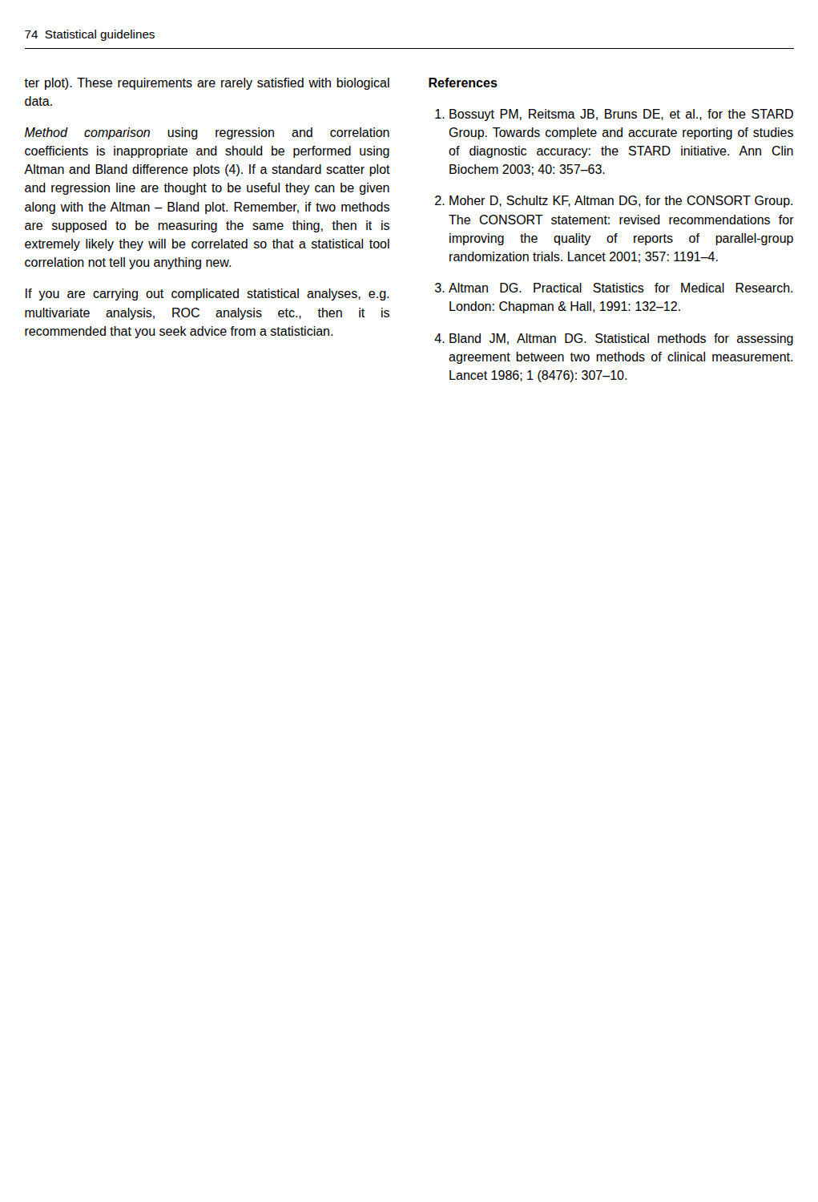74 Statistical guidelines
ter plot). These requirements are rarely satisfied with biological data.
Method comparison using regression and correlation coefficients is inappropriate and should be performed using Altman and Bland difference plots (4). If a standard scatter plot and regression line are thought to be useful they can be given along with the Altman – Bland plot. Remember, if two methods are supposed to be measuring the same thing, then it is extremely likely they will be correlated so that a statistical tool correlation not tell you anything new.
If you are carrying out complicated statistical analyses, e.g. multivariate analysis, ROC analysis etc., then it is recommended that you seek advice from a statistician.
References
Bossuyt PM, Reitsma JB, Bruns DE, et al., for the STARD Group. Towards complete and accurate reporting of studies of diagnostic accuracy: the STARD initiative. Ann Clin Biochem 2003; 40: 357–63.
Moher D, Schultz KF, Altman DG, for the CONSORT Group. The CONSORT statement: revised recommendations for improving the quality of reports of parallel-group randomization trials. Lancet 2001; 357: 1191–4.
Altman DG. Practical Statistics for Medical Research. London: Chapman & Hall, 1991: 132–12.
Bland JM, Altman DG. Statistical methods for assessing agreement between two methods of clinical measurement. Lancet 1986; 1 (8476): 307–10.